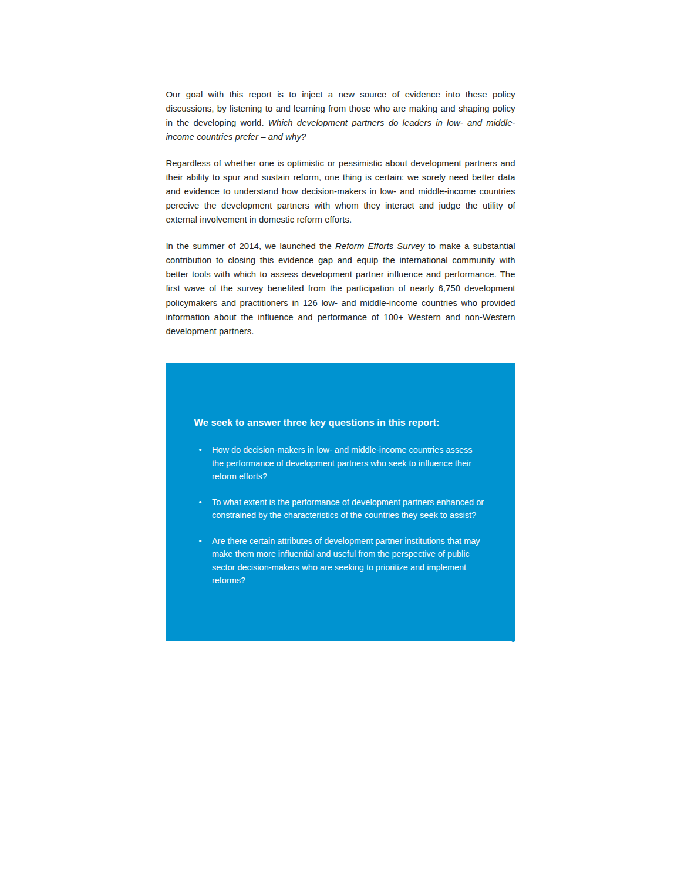Our goal with this report is to inject a new source of evidence into these policy discussions, by listening to and learning from those who are making and shaping policy in the developing world. Which development partners do leaders in low- and middle-income countries prefer – and why?
Regardless of whether one is optimistic or pessimistic about development partners and their ability to spur and sustain reform, one thing is certain: we sorely need better data and evidence to understand how decision-makers in low- and middle-income countries perceive the development partners with whom they interact and judge the utility of external involvement in domestic reform efforts.
In the summer of 2014, we launched the Reform Efforts Survey to make a substantial contribution to closing this evidence gap and equip the international community with better tools with which to assess development partner influence and performance. The first wave of the survey benefited from the participation of nearly 6,750 development policymakers and practitioners in 126 low- and middle-income countries who provided information about the influence and performance of 100+ Western and non-Western development partners.
We seek to answer three key questions in this report:
How do decision-makers in low- and middle-income countries assess the performance of development partners who seek to influence their reform efforts?
To what extent is the performance of development partners enhanced or constrained by the characteristics of the countries they seek to assist?
Are there certain attributes of development partner institutions that may make them more influential and useful from the perspective of public sector decision-makers who are seeking to prioritize and implement reforms?
5